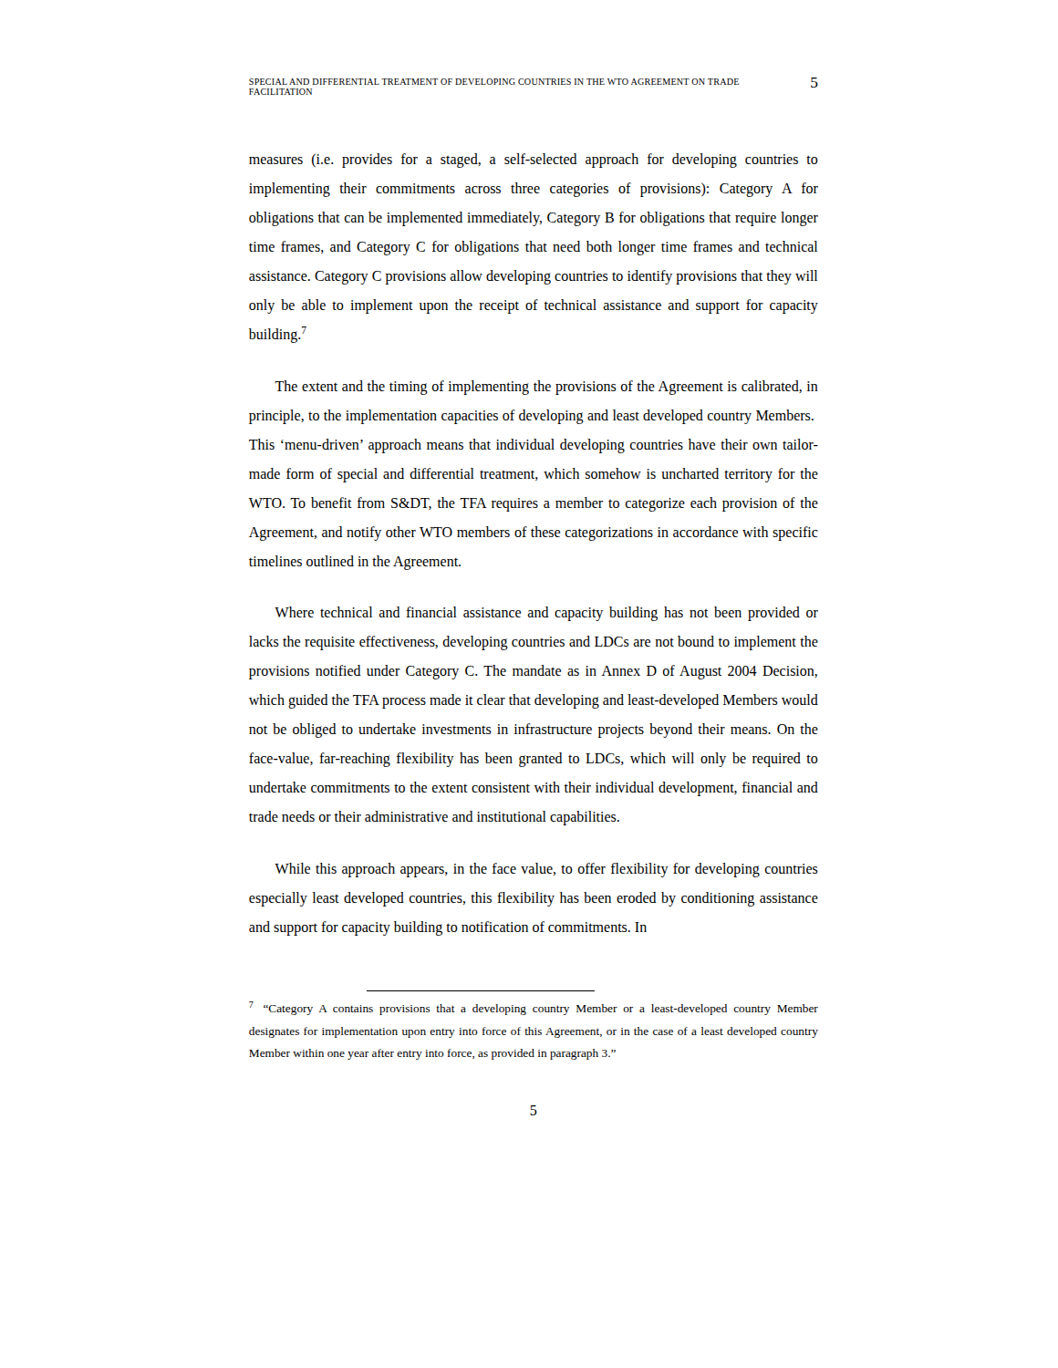Special and Differential Treatment of Developing Countries in the WTO Agreement on Trade Facilitation
5
measures (i.e. provides for a staged, a self-selected approach for developing countries to implementing their commitments across three categories of provisions): Category A for obligations that can be implemented immediately, Category B for obligations that require longer time frames, and Category C for obligations that need both longer time frames and technical assistance. Category C provisions allow developing countries to identify provisions that they will only be able to implement upon the receipt of technical assistance and support for capacity building.7
The extent and the timing of implementing the provisions of the Agreement is calibrated, in principle, to the implementation capacities of developing and least developed country Members. This ‘menu-driven’ approach means that individual developing countries have their own tailor-made form of special and differential treatment, which somehow is uncharted territory for the WTO. To benefit from S&DT, the TFA requires a member to categorize each provision of the Agreement, and notify other WTO members of these categorizations in accordance with specific timelines outlined in the Agreement.
Where technical and financial assistance and capacity building has not been provided or lacks the requisite effectiveness, developing countries and LDCs are not bound to implement the provisions notified under Category C. The mandate as in Annex D of August 2004 Decision, which guided the TFA process made it clear that developing and least-developed Members would not be obliged to undertake investments in infrastructure projects beyond their means. On the face-value, far-reaching flexibility has been granted to LDCs, which will only be required to undertake commitments to the extent consistent with their individual development, financial and trade needs or their administrative and institutional capabilities.
While this approach appears, in the face value, to offer flexibility for developing countries especially least developed countries, this flexibility has been eroded by conditioning assistance and support for capacity building to notification of commitments. In
7 “Category A contains provisions that a developing country Member or a least-developed country Member designates for implementation upon entry into force of this Agreement, or in the case of a least developed country Member within one year after entry into force, as provided in paragraph 3.”
5